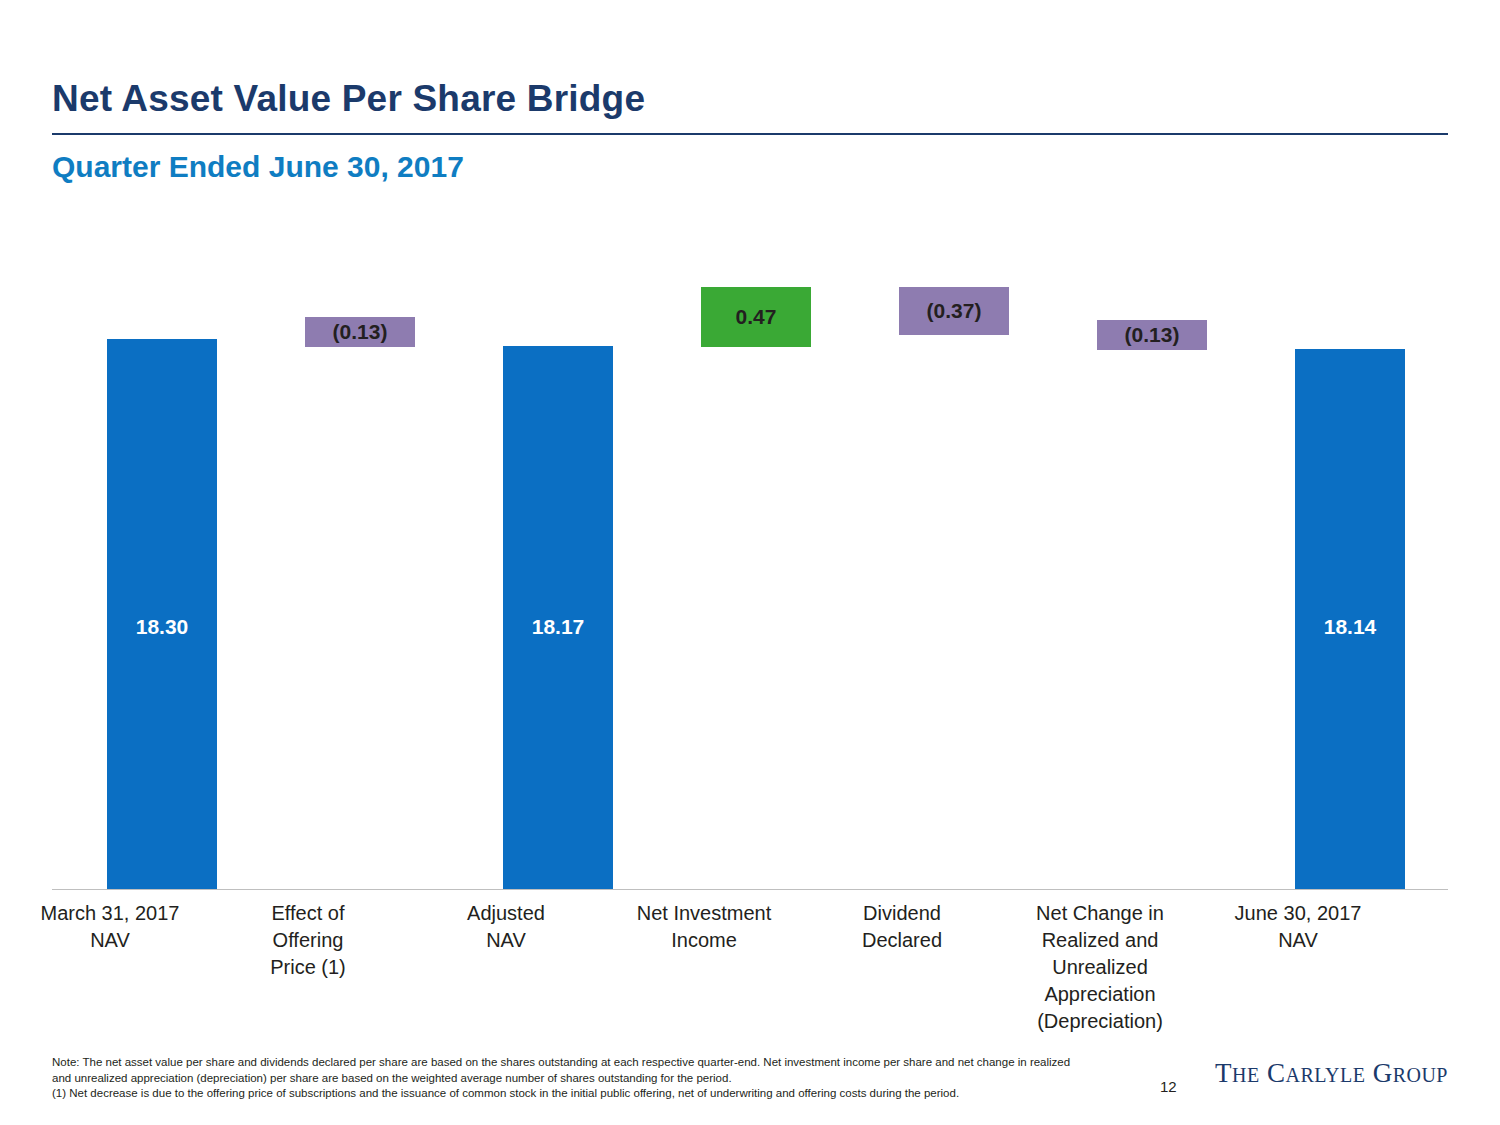Net Asset Value Per Share Bridge
Quarter Ended June 30, 2017
18.30
(0.13)
18.17
0.47
(0.37)
(0.13)
18.14
March 31, 2017
NAV
Effect of Offering
Price (1)
Adjusted
NAV
Net Investment
Income
Dividend
Declared
Net Change in
Realized and
Unrealized
Appreciation
(Depreciation)
June 30, 2017
NAV
Note: The net asset value per share and dividends declared per share are based on the shares outstanding at each respective quarter-end. Net investment income per share and net change in realized and unrealized appreciation (depreciation) per share are based on the weighted average number of shares outstanding for the period.
(1) Net decrease is due to the offering price of subscriptions and the issuance of common stock in the initial public offering, net of underwriting and offering costs during the period.
12
THE CARLYLE GROUP